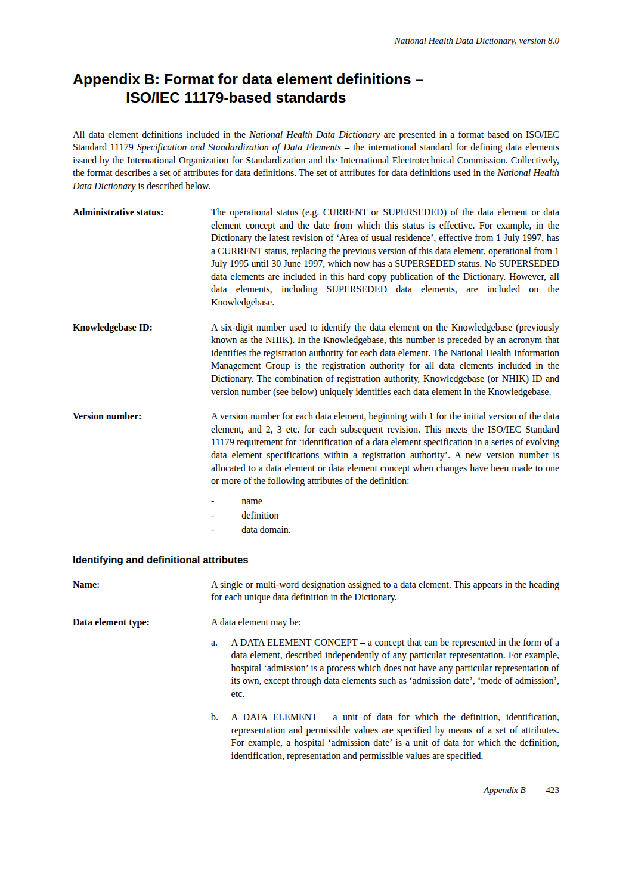National Health Data Dictionary, version 8.0
Appendix B: Format for data element definitions – ISO/IEC 11179-based standards
All data element definitions included in the National Health Data Dictionary are presented in a format based on ISO/IEC Standard 11179 Specification and Standardization of Data Elements – the international standard for defining data elements issued by the International Organization for Standardization and the International Electrotechnical Commission. Collectively, the format describes a set of attributes for data definitions. The set of attributes for data definitions used in the National Health Data Dictionary is described below.
Administrative status:
The operational status (e.g. CURRENT or SUPERSEDED) of the data element or data element concept and the date from which this status is effective. For example, in the Dictionary the latest revision of ‘Area of usual residence’, effective from 1 July 1997, has a CURRENT status, replacing the previous version of this data element, operational from 1 July 1995 until 30 June 1997, which now has a SUPERSEDED status. No SUPERSEDED data elements are included in this hard copy publication of the Dictionary. However, all data elements, including SUPERSEDED data elements, are included on the Knowledgebase.
Knowledgebase ID:
A six-digit number used to identify the data element on the Knowledgebase (previously known as the NHIK). In the Knowledgebase, this number is preceded by an acronym that identifies the registration authority for each data element. The National Health Information Management Group is the registration authority for all data elements included in the Dictionary. The combination of registration authority, Knowledgebase (or NHIK) ID and version number (see below) uniquely identifies each data element in the Knowledgebase.
Version number:
A version number for each data element, beginning with 1 for the initial version of the data element, and 2, 3 etc. for each subsequent revision. This meets the ISO/IEC Standard 11179 requirement for ‘identification of a data element specification in a series of evolving data element specifications within a registration authority’. A new version number is allocated to a data element or data element concept when changes have been made to one or more of the following attributes of the definition:
name
definition
data domain.
Identifying and definitional attributes
Name:
A single or multi-word designation assigned to a data element. This appears in the heading for each unique data definition in the Dictionary.
Data element type:
A data element may be:
A DATA ELEMENT CONCEPT – a concept that can be represented in the form of a data element, described independently of any particular representation. For example, hospital ‘admission’ is a process which does not have any particular representation of its own, except through data elements such as ‘admission date’, ‘mode of admission’, etc.
A DATA ELEMENT – a unit of data for which the definition, identification, representation and permissible values are specified by means of a set of attributes. For example, a hospital ‘admission date’ is a unit of data for which the definition, identification, representation and permissible values are specified.
Appendix B 423